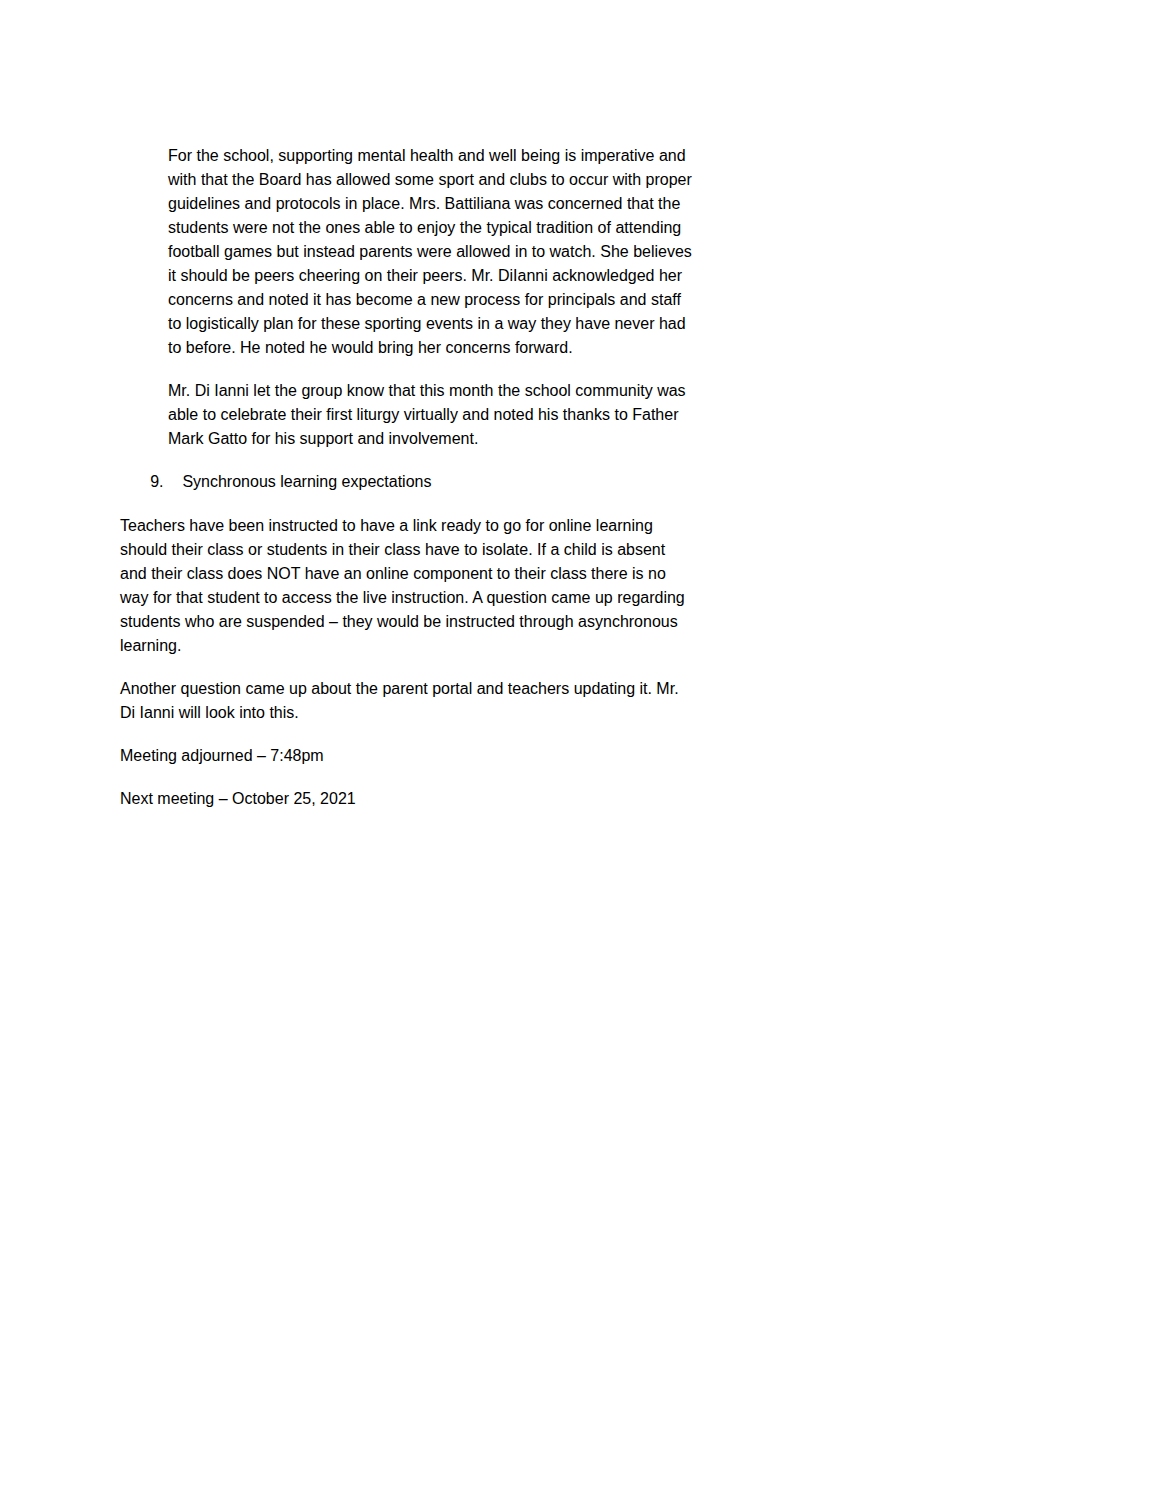For the school, supporting mental health and well being is imperative and with that the Board has allowed some sport and clubs to occur with proper guidelines and protocols in place. Mrs. Battiliana was concerned that the students were not the ones able to enjoy the typical tradition of attending football games but instead parents were allowed in to watch. She believes it should be peers cheering on their peers. Mr. DiIanni acknowledged her concerns and noted it has become a new process for principals and staff to logistically plan for these sporting events in a way they have never had to before. He noted he would bring her concerns forward.
Mr. Di Ianni let the group know that this month the school community was able to celebrate their first liturgy virtually and noted his thanks to Father Mark Gatto for his support and involvement.
Synchronous learning expectations
Teachers have been instructed to have a link ready to go for online learning should their class or students in their class have to isolate. If a child is absent and their class does NOT have an online component to their class there is no way for that student to access the live instruction. A question came up regarding students who are suspended – they would be instructed through asynchronous learning.
Another question came up about the parent portal and teachers updating it. Mr. Di Ianni will look into this.
Meeting adjourned – 7:48pm
Next meeting – October 25, 2021